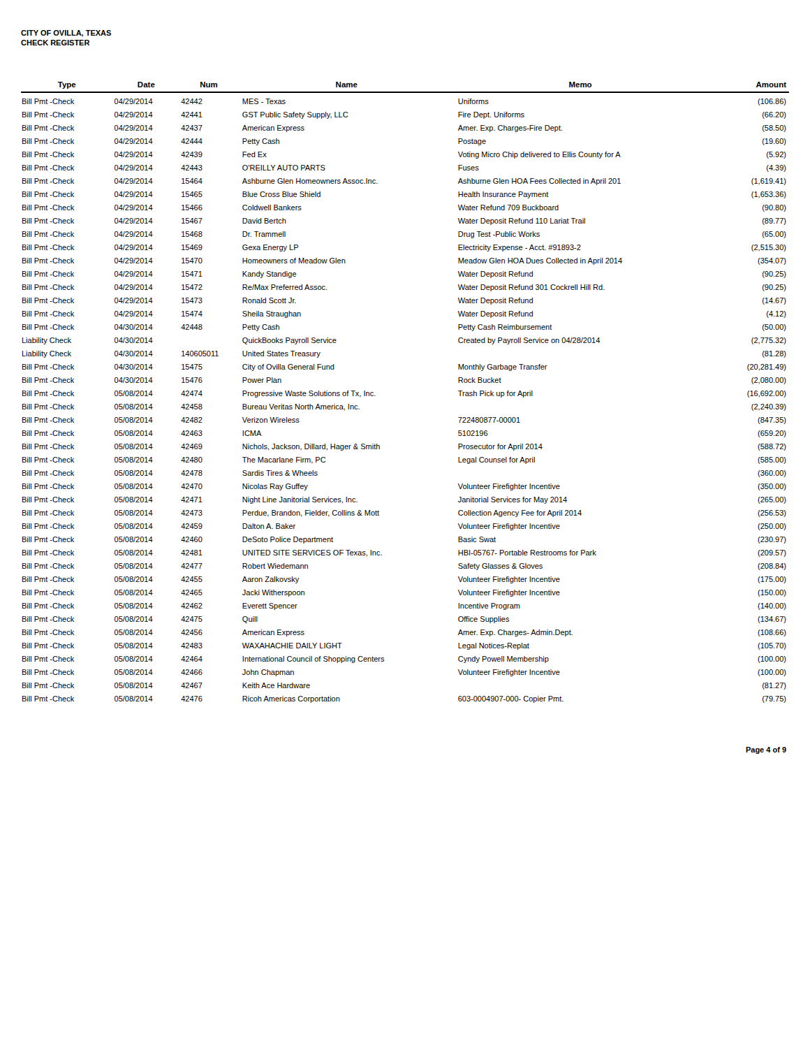CITY OF OVILLA, TEXAS
CHECK REGISTER
| Type | Date | Num | Name | Memo | Amount |
| --- | --- | --- | --- | --- | --- |
| Bill Pmt -Check | 04/29/2014 | 42442 | MES - Texas | Uniforms | (106.86) |
| Bill Pmt -Check | 04/29/2014 | 42441 | GST Public Safety Supply, LLC | Fire Dept. Uniforms | (66.20) |
| Bill Pmt -Check | 04/29/2014 | 42437 | American Express | Amer. Exp. Charges-Fire Dept. | (58.50) |
| Bill Pmt -Check | 04/29/2014 | 42444 | Petty Cash | Postage | (19.60) |
| Bill Pmt -Check | 04/29/2014 | 42439 | Fed Ex | Voting Micro Chip delivered to Ellis County for A | (5.92) |
| Bill Pmt -Check | 04/29/2014 | 42443 | O'REILLY AUTO PARTS | Fuses | (4.39) |
| Bill Pmt -Check | 04/29/2014 | 15464 | Ashburne Glen Homeowners Assoc.Inc. | Ashburne Glen HOA Fees Collected in April 201 | (1,619.41) |
| Bill Pmt -Check | 04/29/2014 | 15465 | Blue Cross Blue Shield | Health Insurance Payment | (1,653.36) |
| Bill Pmt -Check | 04/29/2014 | 15466 | Coldwell Bankers | Water Refund 709 Buckboard | (90.80) |
| Bill Pmt -Check | 04/29/2014 | 15467 | David Bertch | Water Deposit Refund 110 Lariat Trail | (89.77) |
| Bill Pmt -Check | 04/29/2014 | 15468 | Dr. Trammell | Drug Test -Public Works | (65.00) |
| Bill Pmt -Check | 04/29/2014 | 15469 | Gexa Energy LP | Electricity Expense - Acct. #91893-2 | (2,515.30) |
| Bill Pmt -Check | 04/29/2014 | 15470 | Homeowners of Meadow Glen | Meadow Glen HOA Dues Collected in April 2014 | (354.07) |
| Bill Pmt -Check | 04/29/2014 | 15471 | Kandy Standige | Water Deposit Refund | (90.25) |
| Bill Pmt -Check | 04/29/2014 | 15472 | Re/Max Preferred Assoc. | Water Deposit Refund 301 Cockrell Hill Rd. | (90.25) |
| Bill Pmt -Check | 04/29/2014 | 15473 | Ronald Scott Jr. | Water Deposit Refund | (14.67) |
| Bill Pmt -Check | 04/29/2014 | 15474 | Sheila Straughan | Water Deposit Refund | (4.12) |
| Bill Pmt -Check | 04/30/2014 | 42448 | Petty Cash | Petty Cash Reimbursement | (50.00) |
| Liability Check | 04/30/2014 | | QuickBooks Payroll Service | Created by Payroll Service on 04/28/2014 | (2,775.32) |
| Liability Check | 04/30/2014 | 140605011 | United States Treasury | | (81.28) |
| Bill Pmt -Check | 04/30/2014 | 15475 | City of Ovilla General Fund | Monthly Garbage Transfer | (20,281.49) |
| Bill Pmt -Check | 04/30/2014 | 15476 | Power Plan | Rock Bucket | (2,080.00) |
| Bill Pmt -Check | 05/08/2014 | 42474 | Progressive Waste Solutions of Tx, Inc. | Trash Pick up for April | (16,692.00) |
| Bill Pmt -Check | 05/08/2014 | 42458 | Bureau Veritas North America, Inc. | | (2,240.39) |
| Bill Pmt -Check | 05/08/2014 | 42482 | Verizon Wireless | 722480877-00001 | (847.35) |
| Bill Pmt -Check | 05/08/2014 | 42463 | ICMA | 5102196 | (659.20) |
| Bill Pmt -Check | 05/08/2014 | 42469 | Nichols, Jackson, Dillard, Hager & Smith | Prosecutor for April 2014 | (588.72) |
| Bill Pmt -Check | 05/08/2014 | 42480 | The Macarlane Firm, PC | Legal Counsel for April | (585.00) |
| Bill Pmt -Check | 05/08/2014 | 42478 | Sardis Tires & Wheels | | (360.00) |
| Bill Pmt -Check | 05/08/2014 | 42470 | Nicolas Ray Guffey | Volunteer Firefighter Incentive | (350.00) |
| Bill Pmt -Check | 05/08/2014 | 42471 | Night Line Janitorial Services, Inc. | Janitorial Services for May 2014 | (265.00) |
| Bill Pmt -Check | 05/08/2014 | 42473 | Perdue, Brandon, Fielder, Collins & Mott | Collection Agency Fee for April 2014 | (256.53) |
| Bill Pmt -Check | 05/08/2014 | 42459 | Dalton A. Baker | Volunteer Firefighter Incentive | (250.00) |
| Bill Pmt -Check | 05/08/2014 | 42460 | DeSoto Police Department | Basic Swat | (230.97) |
| Bill Pmt -Check | 05/08/2014 | 42481 | UNITED SITE SERVICES OF Texas, Inc. | HBI-05767- Portable Restrooms for Park | (209.57) |
| Bill Pmt -Check | 05/08/2014 | 42477 | Robert Wiedemann | Safety Glasses & Gloves | (208.84) |
| Bill Pmt -Check | 05/08/2014 | 42455 | Aaron Zalkovsky | Volunteer Firefighter Incentive | (175.00) |
| Bill Pmt -Check | 05/08/2014 | 42465 | Jacki Witherspoon | Volunteer Firefighter Incentive | (150.00) |
| Bill Pmt -Check | 05/08/2014 | 42462 | Everett Spencer | Incentive Program | (140.00) |
| Bill Pmt -Check | 05/08/2014 | 42475 | Quill | Office Supplies | (134.67) |
| Bill Pmt -Check | 05/08/2014 | 42456 | American Express | Amer. Exp. Charges- Admin.Dept. | (108.66) |
| Bill Pmt -Check | 05/08/2014 | 42483 | WAXAHACHIE DAILY LIGHT | Legal Notices-Replat | (105.70) |
| Bill Pmt -Check | 05/08/2014 | 42464 | International Council of Shopping Centers | Cyndy Powell Membership | (100.00) |
| Bill Pmt -Check | 05/08/2014 | 42466 | John Chapman | Volunteer Firefighter Incentive | (100.00) |
| Bill Pmt -Check | 05/08/2014 | 42467 | Keith Ace Hardware | | (81.27) |
| Bill Pmt -Check | 05/08/2014 | 42476 | Ricoh Americas Corportation | 603-0004907-000- Copier Pmt. | (79.75) |
Page 4 of 9